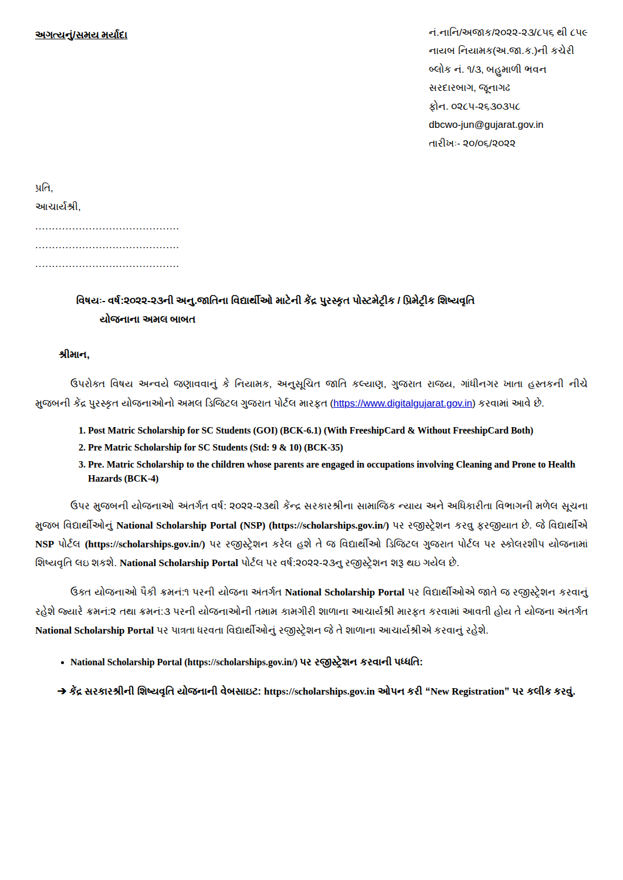અગત્યનું/સમય મર્યાદા
નં.નાનિ/અજાક/૨૦૨૨-૨૩/૮૫૬ થી ૮૫૯
નાયબ નિયામક(અ.જા.ક.)ની કચેરી
બ્લોક નં. ૧/૩, બહુમાળી ભવન
સરદારબાગ, જૂનાગઢ
ફોન. ૦૨૮૫-૨૬૩૦૩૫૮
dbcwo-jun@gujarat.gov.in
તારીખઃ- ૨૦/૦૬/૨૦૨૨
પ્રતિ,
આચાર્યશ્રી,
...........................................
...........................................
...........................................
વિષયઃ- વર્ષ:૨૦૨૨-૨૩ની અનુ.જાતિના વિદ્યાર્થીઓ માટેની કેંદ્ર પુરસ્કૃત પોસ્ટમેટ્રીક / પ્રિમેટ્રીક શિષ્યવૃતિ યોજનાના અમલ બાબત
શ્રીમાન,
ઉપરોક્ત વિષય અન્વયે જણાવવાનું કે નિયામક, અનુસૂચિત જાતિ કલ્યાણ, ગુજરાત રાજય, ગાંધીનગર ખાતા હસ્તકની નીચે મુજબની કેંદ્ર પુરસ્કૃત યોજનાઓનો અમલ ડિજિટલ ગુજરાત પોર્ટલ મારફત (https://www.digitalgujarat.gov.in) કરવામાં આવે છે.
Post Matric Scholarship for SC Students (GOI) (BCK-6.1) (With FreeshipCard & Without FreeshipCard Both)
Pre Matric Scholarship for SC Students (Std: 9 & 10) (BCK-35)
Pre. Matric Scholarship to the children whose parents are engaged in occupations involving Cleaning and Prone to Health Hazards (BCK-4)
ઉપર મુજબની યોજનાઓ અંતર્ગત વર્ષ: ૨૦૨૨-૨૩થી કેંન્દ્ર સરકારશ્રીના સામાજિક ન્યાય અને અધિકારીતા વિભાગની મળેલ સૂચના મુજબ વિદ્યાર્થીઓનું National Scholarship Portal (NSP) (https://scholarships.gov.in/) પર રજીસ્ટ્રેશન કરવુ ફરજીયાત છે. જે વિદ્યાર્થીએ NSP પોર્ટલ (https://scholarships.gov.in/) પર રજીસ્ટ્રેશન કરેલ હશે તે જ વિદ્યાર્થીઓ ડિજિટલ ગુજરાત પોર્ટલ પર સ્કોલરશીપ યોજનામાં શિષ્યવૃતિ લઇ શકશે. National Scholarship Portal પોર્ટલ પર વર્ષ:૨૦૨૨-૨૩નુ રજીસ્ટ્રેશન શરૂ થઇ ગયેલ છે.
ઉક્ત યોજનાઓ પૈકી ક્રમનં:૧ પરની યોજના અંતર્ગત National Scholarship Portal પર વિદ્યાર્થીઓએ જાતે જ રજીસ્ટ્રેશન કરવાનું રહેશે જ્યારે ક્રમનં:૨ તથા ક્રમનં:૩ પરની યોજનાઓની તમામ કામગીરી શાળાના આચાર્યશ્રી મારફત કરવામાં આવતી હોય તે યોજના અંતર્ગત National Scholarship Portal પર પાત્રતા ધરવતા વિદ્યાર્થીઓનું રજીસ્ટ્રેશન જે તે શાળાના આચાર્યશ્રીએ કરવાનું રહેશે.
National Scholarship Portal (https://scholarships.gov.in/) પર રજીસ્ટ્રેશન કરવાની પધ્ધતિ:
➔ કેંદ્ર સરકારશ્રીની શિષ્યવૃતિ યોજનાની વેબસાઇટ: https://scholarships.gov.in ઓપન કરી “New Registration” પર કલીક કરવું.